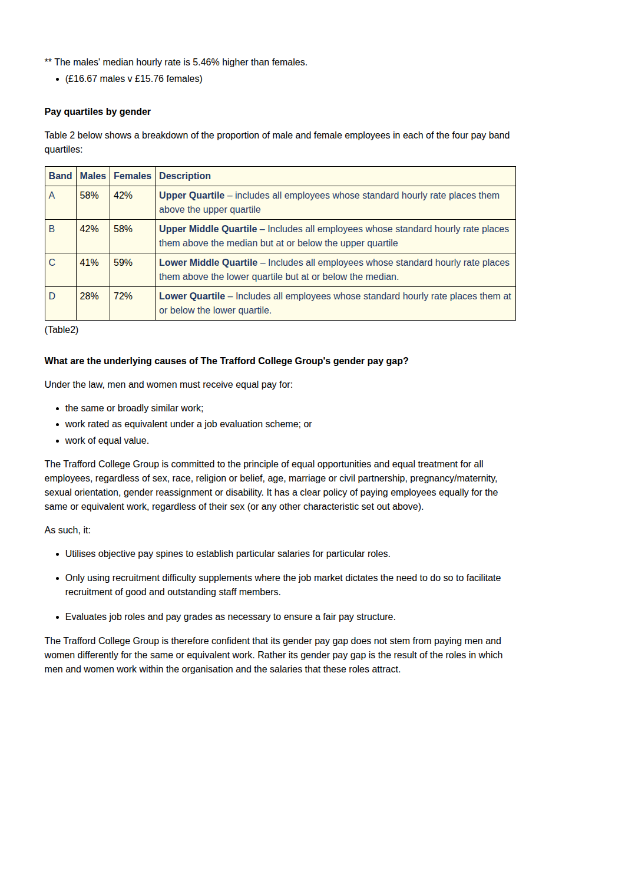** The males' median hourly rate is 5.46% higher than females.
(£16.67 males v £15.76 females)
Pay quartiles by gender
Table 2 below shows a breakdown of the proportion of male and female employees in each of the four pay band quartiles:
| Band | Males | Females | Description |
| --- | --- | --- | --- |
| A | 58% | 42% | Upper Quartile – includes all employees whose standard hourly rate places them above the upper quartile |
| B | 42% | 58% | Upper Middle Quartile – Includes all employees whose standard hourly rate places them above the median but at or below the upper quartile |
| C | 41% | 59% | Lower Middle Quartile – Includes all employees whose standard hourly rate places them above the lower quartile but at or below the median. |
| D | 28% | 72% | Lower Quartile – Includes all employees whose standard hourly rate places them at or below the lower quartile. |
(Table2)
What are the underlying causes of The Trafford College Group's gender pay gap?
Under the law, men and women must receive equal pay for:
the same or broadly similar work;
work rated as equivalent under a job evaluation scheme; or
work of equal value.
The Trafford College Group is committed to the principle of equal opportunities and equal treatment for all employees, regardless of sex, race, religion or belief, age, marriage or civil partnership, pregnancy/maternity, sexual orientation, gender reassignment or disability. It has a clear policy of paying employees equally for the same or equivalent work, regardless of their sex (or any other characteristic set out above).
As such, it:
Utilises objective pay spines to establish particular salaries for particular roles.
Only using recruitment difficulty supplements where the job market dictates the need to do so to facilitate recruitment of good and outstanding staff members.
Evaluates job roles and pay grades as necessary to ensure a fair pay structure.
The Trafford College Group is therefore confident that its gender pay gap does not stem from paying men and women differently for the same or equivalent work. Rather its gender pay gap is the result of the roles in which men and women work within the organisation and the salaries that these roles attract.